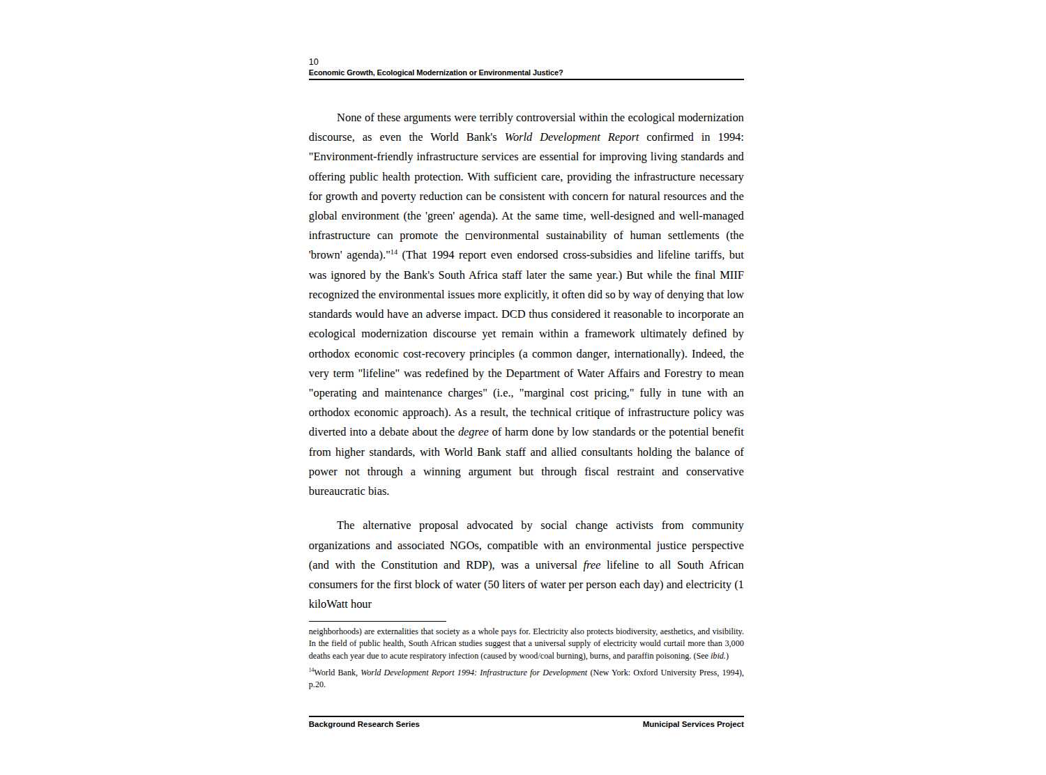10
Economic Growth, Ecological Modernization or Environmental Justice?
None of these arguments were terribly controversial within the ecological modernization discourse, as even the World Bank's World Development Report confirmed in 1994: "Environment-friendly infrastructure services are essential for improving living standards and offering public health protection. With sufficient care, providing the infrastructure necessary for growth and poverty reduction can be consistent with concern for natural resources and the global environment (the 'green' agenda). At the same time, well-designed and well-managed infrastructure can promote the environmental sustainability of human settlements (the 'brown' agenda)."14 (That 1994 report even endorsed cross-subsidies and lifeline tariffs, but was ignored by the Bank's South Africa staff later the same year.) But while the final MIIF recognized the environmental issues more explicitly, it often did so by way of denying that low standards would have an adverse impact. DCD thus considered it reasonable to incorporate an ecological modernization discourse yet remain within a framework ultimately defined by orthodox economic cost-recovery principles (a common danger, internationally). Indeed, the very term "lifeline" was redefined by the Department of Water Affairs and Forestry to mean "operating and maintenance charges" (i.e., "marginal cost pricing," fully in tune with an orthodox economic approach). As a result, the technical critique of infrastructure policy was diverted into a debate about the degree of harm done by low standards or the potential benefit from higher standards, with World Bank staff and allied consultants holding the balance of power not through a winning argument but through fiscal restraint and conservative bureaucratic bias.
The alternative proposal advocated by social change activists from community organizations and associated NGOs, compatible with an environmental justice perspective (and with the Constitution and RDP), was a universal free lifeline to all South African consumers for the first block of water (50 liters of water per person each day) and electricity (1 kiloWatt hour
neighborhoods) are externalities that society as a whole pays for. Electricity also protects biodiversity, aesthetics, and visibility. In the field of public health, South African studies suggest that a universal supply of electricity would curtail more than 3,000 deaths each year due to acute respiratory infection (caused by wood/coal burning), burns, and paraffin poisoning. (See ibid.)
14World Bank, World Development Report 1994: Infrastructure for Development (New York: Oxford University Press, 1994), p.20.
Background Research Series
Municipal Services Project